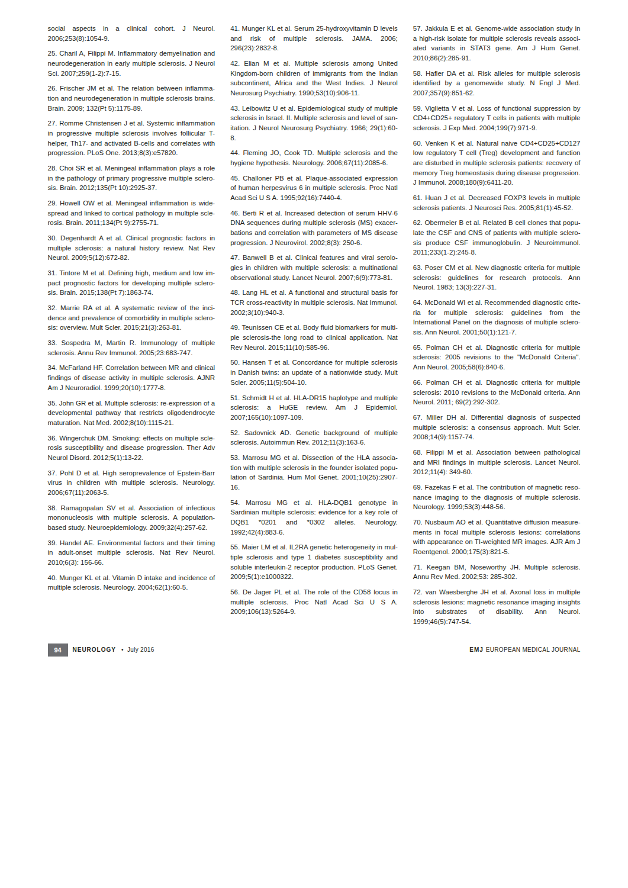social aspects in a clinical cohort. J Neurol. 2006;253(8):1054-9.
25. Charil A, Filippi M. Inflammatory demyelination and neurodegeneration in early multiple sclerosis. J Neurol Sci. 2007;259(1-2):7-15.
26. Frischer JM et al. The relation between inflammation and neurodegeneration in multiple sclerosis brains. Brain. 2009; 132(Pt 5):1175-89.
27. Romme Christensen J et al. Systemic inflammation in progressive multiple sclerosis involves follicular T-helper, Th17- and activated B-cells and correlates with progression. PLoS One. 2013;8(3):e57820.
28. Choi SR et al. Meningeal inflammation plays a role in the pathology of primary progressive multiple sclerosis. Brain. 2012;135(Pt 10):2925-37.
29. Howell OW et al. Meningeal inflammation is widespread and linked to cortical pathology in multiple sclerosis. Brain. 2011;134(Pt 9):2755-71.
30. Degenhardt A et al. Clinical prognostic factors in multiple sclerosis: a natural history review. Nat Rev Neurol. 2009;5(12):672-82.
31. Tintore M et al. Defining high, medium and low impact prognostic factors for developing multiple sclerosis. Brain. 2015;138(Pt 7):1863-74.
32. Marrie RA et al. A systematic review of the incidence and prevalence of comorbidity in multiple sclerosis: overview. Mult Scler. 2015;21(3):263-81.
33. Sospedra M, Martin R. Immunology of multiple sclerosis. Annu Rev Immunol. 2005;23:683-747.
34. McFarland HF. Correlation between MR and clinical findings of disease activity in multiple sclerosis. AJNR Am J Neuroradiol. 1999;20(10):1777-8.
35. John GR et al. Multiple sclerosis: re-expression of a developmental pathway that restricts oligodendrocyte maturation. Nat Med. 2002;8(10):1115-21.
36. Wingerchuk DM. Smoking: effects on multiple sclerosis susceptibility and disease progression. Ther Adv Neurol Disord. 2012;5(1):13-22.
37. Pohl D et al. High seroprevalence of Epstein-Barr virus in children with multiple sclerosis. Neurology. 2006;67(11):2063-5.
38. Ramagopalan SV et al. Association of infectious mononucleosis with multiple sclerosis. A population-based study. Neuroepidemiology. 2009;32(4):257-62.
39. Handel AE. Environmental factors and their timing in adult-onset multiple sclerosis. Nat Rev Neurol. 2010;6(3): 156-66.
40. Munger KL et al. Vitamin D intake and incidence of multiple sclerosis. Neurology. 2004;62(1):60-5.
41. Munger KL et al. Serum 25-hydroxyvitamin D levels and risk of multiple sclerosis. JAMA. 2006; 296(23):2832-8.
42. Elian M et al. Multiple sclerosis among United Kingdom-born children of immigrants from the Indian subcontinent, Africa and the West Indies. J Neurol Neurosurg Psychiatry. 1990;53(10):906-11.
43. Leibowitz U et al. Epidemiological study of multiple sclerosis in Israel. II. Multiple sclerosis and level of sanitation. J Neurol Neurosurg Psychiatry. 1966; 29(1):60-8.
44. Fleming JO, Cook TD. Multiple sclerosis and the hygiene hypothesis. Neurology. 2006;67(11):2085-6.
45. Challoner PB et al. Plaque-associated expression of human herpesvirus 6 in multiple sclerosis. Proc Natl Acad Sci U S A. 1995;92(16):7440-4.
46. Berti R et al. Increased detection of serum HHV-6 DNA sequences during multiple sclerosis (MS) exacerbations and correlation with parameters of MS disease progression. J Neurovirol. 2002;8(3): 250-6.
47. Banwell B et al. Clinical features and viral serologies in children with multiple sclerosis: a multinational observational study. Lancet Neurol. 2007;6(9):773-81.
48. Lang HL et al. A functional and structural basis for TCR cross-reactivity in multiple sclerosis. Nat Immunol. 2002;3(10):940-3.
49. Teunissen CE et al. Body fluid biomarkers for multiple sclerosis-the long road to clinical application. Nat Rev Neurol. 2015;11(10):585-96.
50. Hansen T et al. Concordance for multiple sclerosis in Danish twins: an update of a nationwide study. Mult Scler. 2005;11(5):504-10.
51. Schmidt H et al. HLA-DR15 haplotype and multiple sclerosis: a HuGE review. Am J Epidemiol. 2007;165(10):1097-109.
52. Sadovnick AD. Genetic background of multiple sclerosis. Autoimmun Rev. 2012;11(3):163-6.
53. Marrosu MG et al. Dissection of the HLA association with multiple sclerosis in the founder isolated population of Sardinia. Hum Mol Genet. 2001;10(25):2907-16.
54. Marrosu MG et al. HLA-DQB1 genotype in Sardinian multiple sclerosis: evidence for a key role of DQB1 *0201 and *0302 alleles. Neurology. 1992;42(4):883-6.
55. Maier LM et al. IL2RA genetic heterogeneity in multiple sclerosis and type 1 diabetes susceptibility and soluble interleukin-2 receptor production. PLoS Genet. 2009;5(1):e1000322.
56. De Jager PL et al. The role of the CD58 locus in multiple sclerosis. Proc Natl Acad Sci U S A. 2009;106(13):5264-9.
57. Jakkula E et al. Genome-wide association study in a high-risk isolate for multiple sclerosis reveals associated variants in STAT3 gene. Am J Hum Genet. 2010;86(2):285-91.
58. Hafler DA et al. Risk alleles for multiple sclerosis identified by a genomewide study. N Engl J Med. 2007;357(9):851-62.
59. Viglietta V et al. Loss of functional suppression by CD4+CD25+ regulatory T cells in patients with multiple sclerosis. J Exp Med. 2004;199(7):971-9.
60. Venken K et al. Natural naive CD4+CD25+CD127 low regulatory T cell (Treg) development and function are disturbed in multiple sclerosis patients: recovery of memory Treg homeostasis during disease progression. J Immunol. 2008;180(9):6411-20.
61. Huan J et al. Decreased FOXP3 levels in multiple sclerosis patients. J Neurosci Res. 2005;81(1):45-52.
62. Obermeier B et al. Related B cell clones that populate the CSF and CNS of patients with multiple sclerosis produce CSF immunoglobulin. J Neuroimmunol. 2011;233(1-2):245-8.
63. Poser CM et al. New diagnostic criteria for multiple sclerosis: guidelines for research protocols. Ann Neurol. 1983; 13(3):227-31.
64. McDonald WI et al. Recommended diagnostic criteria for multiple sclerosis: guidelines from the International Panel on the diagnosis of multiple sclerosis. Ann Neurol. 2001;50(1):121-7.
65. Polman CH et al. Diagnostic criteria for multiple sclerosis: 2005 revisions to the "McDonald Criteria". Ann Neurol. 2005;58(6):840-6.
66. Polman CH et al. Diagnostic criteria for multiple sclerosis: 2010 revisions to the McDonald criteria. Ann Neurol. 2011; 69(2):292-302.
67. Miller DH al. Differential diagnosis of suspected multiple sclerosis: a consensus approach. Mult Scler. 2008;14(9):1157-74.
68. Filippi M et al. Association between pathological and MRI findings in multiple sclerosis. Lancet Neurol. 2012;11(4): 349-60.
69. Fazekas F et al. The contribution of magnetic resonance imaging to the diagnosis of multiple sclerosis. Neurology. 1999;53(3):448-56.
70. Nusbaum AO et al. Quantitative diffusion measurements in focal multiple sclerosis lesions: correlations with appearance on TI-weighted MR images. AJR Am J Roentgenol. 2000;175(3):821-5.
71. Keegan BM, Noseworthy JH. Multiple sclerosis. Annu Rev Med. 2002;53: 285-302.
72. van Waesberghe JH et al. Axonal loss in multiple sclerosis lesions: magnetic resonance imaging insights into substrates of disability. Ann Neurol. 1999;46(5):747-54.
94
NEUROLOGY • July 2016
EMJ EUROPEAN MEDICAL JOURNAL